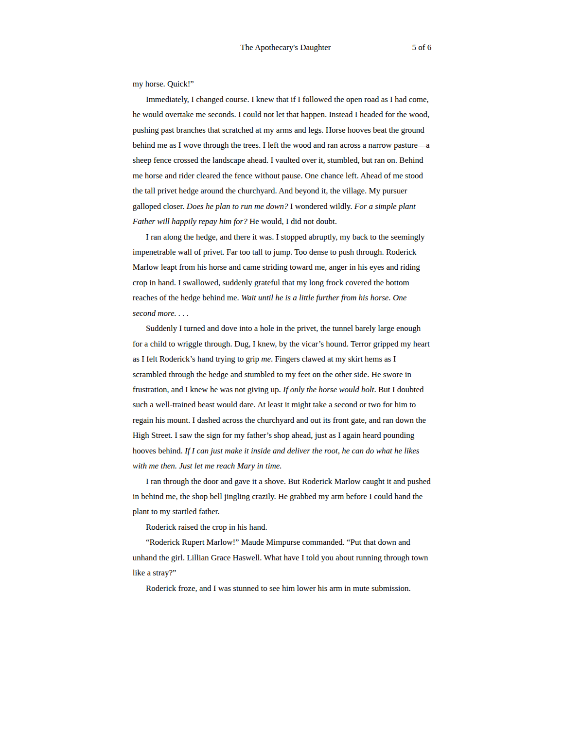The Apothecary's Daughter 5 of 6
my horse. Quick!”
Immediately, I changed course. I knew that if I followed the open road as I had come, he would overtake me seconds. I could not let that happen. Instead I headed for the wood, pushing past branches that scratched at my arms and legs. Horse hooves beat the ground behind me as I wove through the trees. I left the wood and ran across a narrow pasture—a sheep fence crossed the landscape ahead. I vaulted over it, stumbled, but ran on. Behind me horse and rider cleared the fence without pause. One chance left. Ahead of me stood the tall privet hedge around the churchyard. And beyond it, the village. My pursuer galloped closer. Does he plan to run me down? I wondered wildly. For a simple plant Father will happily repay him for? He would, I did not doubt.
I ran along the hedge, and there it was. I stopped abruptly, my back to the seemingly impenetrable wall of privet. Far too tall to jump. Too dense to push through. Roderick Marlow leapt from his horse and came striding toward me, anger in his eyes and riding crop in hand. I swallowed, suddenly grateful that my long frock covered the bottom reaches of the hedge behind me. Wait until he is a little further from his horse. One second more. . . .
Suddenly I turned and dove into a hole in the privet, the tunnel barely large enough for a child to wriggle through. Dug, I knew, by the vicar’s hound. Terror gripped my heart as I felt Roderick’s hand trying to grip me. Fingers clawed at my skirt hems as I scrambled through the hedge and stumbled to my feet on the other side. He swore in frustration, and I knew he was not giving up. If only the horse would bolt. But I doubted such a well-trained beast would dare. At least it might take a second or two for him to regain his mount. I dashed across the churchyard and out its front gate, and ran down the High Street. I saw the sign for my father’s shop ahead, just as I again heard pounding hooves behind. If I can just make it inside and deliver the root, he can do what he likes with me then. Just let me reach Mary in time.
I ran through the door and gave it a shove. But Roderick Marlow caught it and pushed in behind me, the shop bell jingling crazily. He grabbed my arm before I could hand the plant to my startled father.
Roderick raised the crop in his hand.
“Roderick Rupert Marlow!” Maude Mimpurse commanded. “Put that down and unhand the girl. Lillian Grace Haswell. What have I told you about running through town like a stray?”
Roderick froze, and I was stunned to see him lower his arm in mute submission.